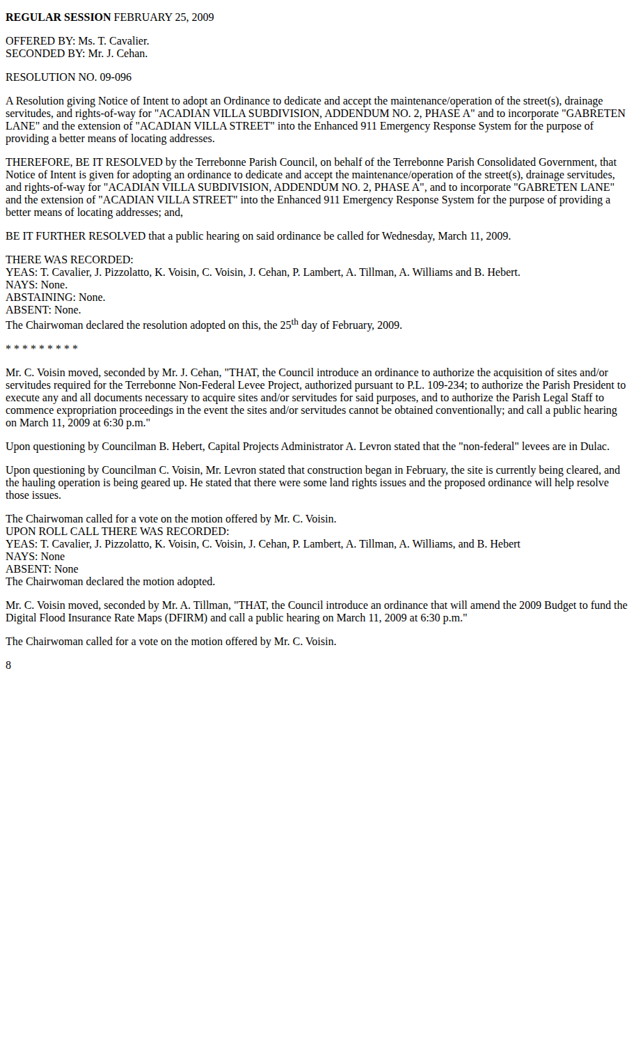REGULAR SESSION FEBRUARY 25, 2009
OFFERED BY: Ms. T. Cavalier.
SECONDED BY: Mr. J. Cehan.
RESOLUTION NO. 09-096
A Resolution giving Notice of Intent to adopt an Ordinance to dedicate and accept the maintenance/operation of the street(s), drainage servitudes, and rights-of-way for "ACADIAN VILLA SUBDIVISION, ADDENDUM NO. 2, PHASE A" and to incorporate "GABRETEN LANE" and the extension of "ACADIAN VILLA STREET" into the Enhanced 911 Emergency Response System for the purpose of providing a better means of locating addresses.
THEREFORE, BE IT RESOLVED by the Terrebonne Parish Council, on behalf of the Terrebonne Parish Consolidated Government, that Notice of Intent is given for adopting an ordinance to dedicate and accept the maintenance/operation of the street(s), drainage servitudes, and rights-of-way for "ACADIAN VILLA SUBDIVISION, ADDENDUM NO. 2, PHASE A", and to incorporate "GABRETEN LANE" and the extension of "ACADIAN VILLA STREET" into the Enhanced 911 Emergency Response System for the purpose of providing a better means of locating addresses; and,
BE IT FURTHER RESOLVED that a public hearing on said ordinance be called for Wednesday, March 11, 2009.
THERE WAS RECORDED:
YEAS: T. Cavalier, J. Pizzolatto, K. Voisin, C. Voisin, J. Cehan, P. Lambert, A. Tillman, A. Williams and B. Hebert.
NAYS: None.
ABSTAINING: None.
ABSENT: None.
The Chairwoman declared the resolution adopted on this, the 25th day of February, 2009.
* * * * * * * * *
Mr. C. Voisin moved, seconded by Mr. J. Cehan, "THAT, the Council introduce an ordinance to authorize the acquisition of sites and/or servitudes required for the Terrebonne Non-Federal Levee Project, authorized pursuant to P.L. 109-234; to authorize the Parish President to execute any and all documents necessary to acquire sites and/or servitudes for said purposes, and to authorize the Parish Legal Staff to commence expropriation proceedings in the event the sites and/or servitudes cannot be obtained conventionally; and call a public hearing on March 11, 2009 at 6:30 p.m."
Upon questioning by Councilman B. Hebert, Capital Projects Administrator A. Levron stated that the "non-federal" levees are in Dulac.
Upon questioning by Councilman C. Voisin, Mr. Levron stated that construction began in February, the site is currently being cleared, and the hauling operation is being geared up. He stated that there were some land rights issues and the proposed ordinance will help resolve those issues.
The Chairwoman called for a vote on the motion offered by Mr. C. Voisin.
UPON ROLL CALL THERE WAS RECORDED:
YEAS: T. Cavalier, J. Pizzolatto, K. Voisin, C. Voisin, J. Cehan, P. Lambert, A. Tillman, A. Williams, and B. Hebert
NAYS: None
ABSENT: None
The Chairwoman declared the motion adopted.
Mr. C. Voisin moved, seconded by Mr. A. Tillman, "THAT, the Council introduce an ordinance that will amend the 2009 Budget to fund the Digital Flood Insurance Rate Maps (DFIRM) and call a public hearing on March 11, 2009 at 6:30 p.m."
The Chairwoman called for a vote on the motion offered by Mr. C. Voisin.
8